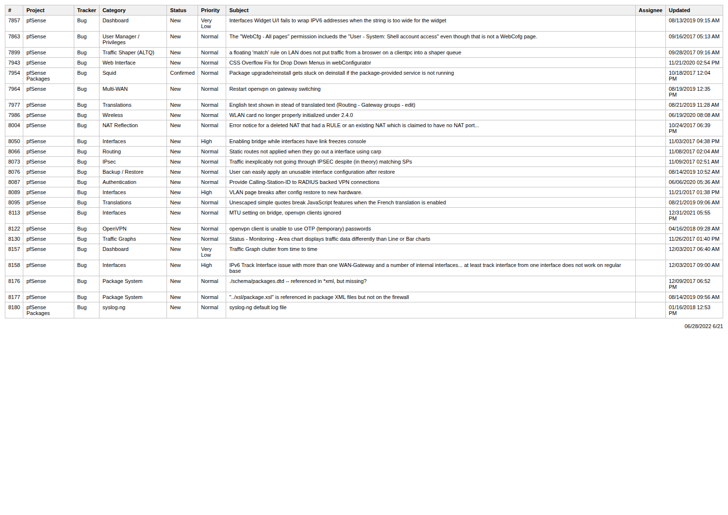| # | Project | Tracker | Category | Status | Priority | Subject | Assignee | Updated |
| --- | --- | --- | --- | --- | --- | --- | --- | --- |
| 7857 | pfSense | Bug | Dashboard | New | Very Low | Interfaces Widget U/I fails to wrap IPV6 addresses when the string is too wide for the widget | | 08/13/2019 09:15 AM |
| 7863 | pfSense | Bug | User Manager / Privileges | New | Normal | The "WebCfg - All pages" permission inclueds the "User - System: Shell account access" even though that is not a WebCofg page. | | 09/16/2017 05:13 AM |
| 7899 | pfSense | Bug | Traffic Shaper (ALTQ) | New | Normal | a floating 'match' rule on LAN does not put traffic from a broswer on a clientpc into a shaper queue | | 09/28/2017 09:16 AM |
| 7943 | pfSense | Bug | Web Interface | New | Normal | CSS Overflow Fix for Drop Down Menus in webConfigurator | | 11/21/2020 02:54 PM |
| 7954 | pfSense Packages | Bug | Squid | Confirmed | Normal | Package upgrade/reinstall gets stuck on deinstall if the package-provided service is not running | | 10/18/2017 12:04 PM |
| 7964 | pfSense | Bug | Multi-WAN | New | Normal | Restart openvpn on gateway switching | | 08/19/2019 12:35 PM |
| 7977 | pfSense | Bug | Translations | New | Normal | English text shown in stead of translated text (Routing - Gateway groups - edit) | | 08/21/2019 11:28 AM |
| 7986 | pfSense | Bug | Wireless | New | Normal | WLAN card no longer properly initialized under 2.4.0 | | 06/19/2020 08:08 AM |
| 8004 | pfSense | Bug | NAT Reflection | New | Normal | Error notice for a deleted NAT that had a RULE or an existing NAT which is claimed to have no NAT port... | | 10/24/2017 06:39 PM |
| 8050 | pfSense | Bug | Interfaces | New | High | Enabling bridge while interfaces have link freezes console | | 11/03/2017 04:38 PM |
| 8066 | pfSense | Bug | Routing | New | Normal | Static routes not applied when they go out a interface using carp | | 11/08/2017 02:04 AM |
| 8073 | pfSense | Bug | IPsec | New | Normal | Traffic inexplicably not going through IPSEC despite (in theory) matching SPs | | 11/09/2017 02:51 AM |
| 8076 | pfSense | Bug | Backup / Restore | New | Normal | User can easily apply an unusable interface configuration after restore | | 08/14/2019 10:52 AM |
| 8087 | pfSense | Bug | Authentication | New | Normal | Provide Calling-Station-ID to RADIUS backed VPN connections | | 06/06/2020 05:36 AM |
| 8089 | pfSense | Bug | Interfaces | New | High | VLAN page breaks after config restore to new hardware. | | 11/21/2017 01:38 PM |
| 8095 | pfSense | Bug | Translations | New | Normal | Unescaped simple quotes break JavaScript features when the French translation is enabled | | 08/21/2019 09:06 AM |
| 8113 | pfSense | Bug | Interfaces | New | Normal | MTU setting on bridge, openvpn clients ignored | | 12/31/2021 05:55 PM |
| 8122 | pfSense | Bug | OpenVPN | New | Normal | openvpn client is unable to use OTP (temporary) passwords | | 04/16/2018 09:28 AM |
| 8130 | pfSense | Bug | Traffic Graphs | New | Normal | Status - Monitoring - Area chart displays traffic data differently than Line or Bar charts | | 11/26/2017 01:40 PM |
| 8157 | pfSense | Bug | Dashboard | New | Very Low | Traffic Graph clutter from time to time | | 12/03/2017 06:40 AM |
| 8158 | pfSense | Bug | Interfaces | New | High | IPv6 Track Interface issue with more than one WAN-Gateway and a number of internal interfaces... at least track interface from one interface does not work on regular base | | 12/03/2017 09:00 AM |
| 8176 | pfSense | Bug | Package System | New | Normal | ./schema/packages.dtd -- referenced in *xml, but missing? | | 12/09/2017 06:52 PM |
| 8177 | pfSense | Bug | Package System | New | Normal | "../xsl/package.xsl" is referenced in package XML files but not on the firewall | | 08/14/2019 09:56 AM |
| 8180 | pfSense Packages | Bug | syslog-ng | New | Normal | syslog-ng default log file | | 01/16/2018 12:53 PM |
06/28/2022 6/21